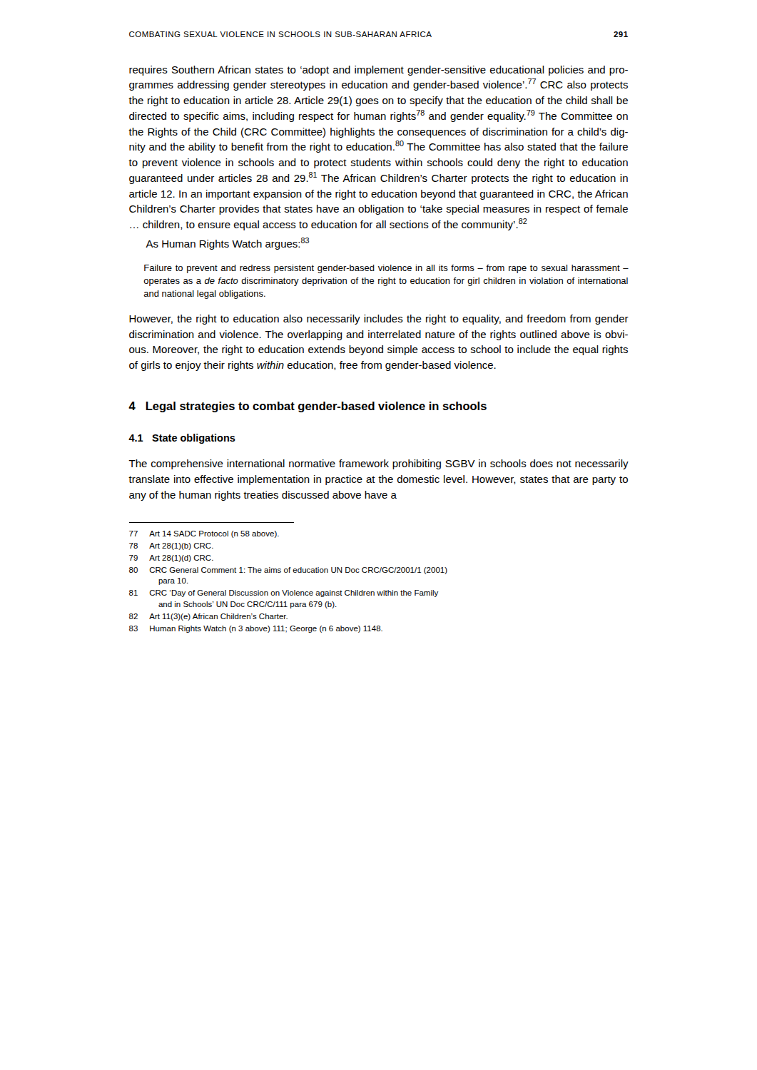Combating sexual violence in schools in sub-Saharan Africa 291
requires Southern African states to ‘adopt and implement gender-sensitive educational policies and programmes addressing gender stereotypes in education and gender-based violence’.77 CRC also protects the right to education in article 28. Article 29(1) goes on to specify that the education of the child shall be directed to specific aims, including respect for human rights78 and gender equality.79 The Committee on the Rights of the Child (CRC Committee) highlights the consequences of discrimination for a child’s dignity and the ability to benefit from the right to education.80 The Committee has also stated that the failure to prevent violence in schools and to protect students within schools could deny the right to education guaranteed under articles 28 and 29.81 The African Children’s Charter protects the right to education in article 12. In an important expansion of the right to education beyond that guaranteed in CRC, the African Children’s Charter provides that states have an obligation to ‘take special measures in respect of female … children, to ensure equal access to education for all sections of the community’.82
As Human Rights Watch argues:83
Failure to prevent and redress persistent gender-based violence in all its forms – from rape to sexual harassment – operates as a de facto discriminatory deprivation of the right to education for girl children in violation of international and national legal obligations.
However, the right to education also necessarily includes the right to equality, and freedom from gender discrimination and violence. The overlapping and interrelated nature of the rights outlined above is obvious. Moreover, the right to education extends beyond simple access to school to include the equal rights of girls to enjoy their rights within education, free from gender-based violence.
4 Legal strategies to combat gender-based violence in schools
4.1 State obligations
The comprehensive international normative framework prohibiting SGBV in schools does not necessarily translate into effective implementation in practice at the domestic level. However, states that are party to any of the human rights treaties discussed above have a
77 Art 14 SADC Protocol (n 58 above).
78 Art 28(1)(b) CRC.
79 Art 28(1)(d) CRC.
80 CRC General Comment 1: The aims of education UN Doc CRC/GC/2001/1 (2001) para 10.
81 CRC ‘Day of General Discussion on Violence against Children within the Family and in Schools’ UN Doc CRC/C/111 para 679 (b).
82 Art 11(3)(e) African Children’s Charter.
83 Human Rights Watch (n 3 above) 111; George (n 6 above) 1148.